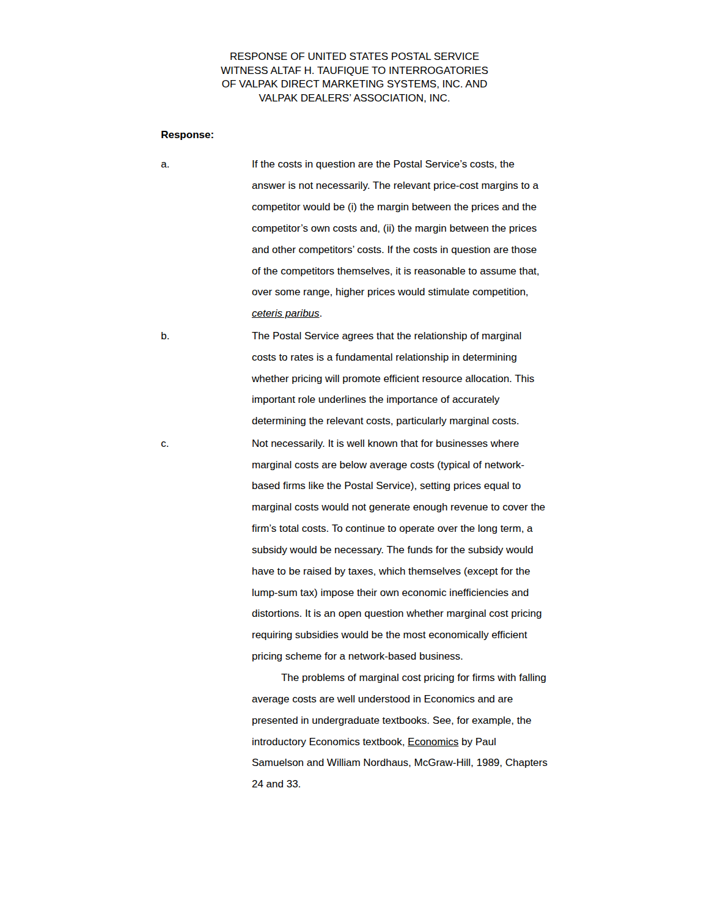RESPONSE OF UNITED STATES POSTAL SERVICE
WITNESS ALTAF H. TAUFIQUE TO INTERROGATORIES
OF VALPAK DIRECT MARKETING SYSTEMS, INC. AND
VALPAK DEALERS’ ASSOCIATION, INC.
Response:
a.
If the costs in question are the Postal Service’s costs, the answer is not necessarily. The relevant price-cost margins to a competitor would be (i) the margin between the prices and the competitor’s own costs and, (ii) the margin between the prices and other competitors’ costs. If the costs in question are those of the competitors themselves, it is reasonable to assume that, over some range, higher prices would stimulate competition, ceteris paribus.
b.
The Postal Service agrees that the relationship of marginal costs to rates is a fundamental relationship in determining whether pricing will promote efficient resource allocation. This important role underlines the importance of accurately determining the relevant costs, particularly marginal costs.
c.
Not necessarily. It is well known that for businesses where marginal costs are below average costs (typical of network-based firms like the Postal Service), setting prices equal to marginal costs would not generate enough revenue to cover the firm’s total costs. To continue to operate over the long term, a subsidy would be necessary. The funds for the subsidy would have to be raised by taxes, which themselves (except for the lump-sum tax) impose their own economic inefficiencies and distortions. It is an open question whether marginal cost pricing requiring subsidies would be the most economically efficient pricing scheme for a network-based business.
The problems of marginal cost pricing for firms with falling average costs are well understood in Economics and are presented in undergraduate textbooks. See, for example, the introductory Economics textbook, Economics by Paul Samuelson and William Nordhaus, McGraw-Hill, 1989, Chapters 24 and 33.